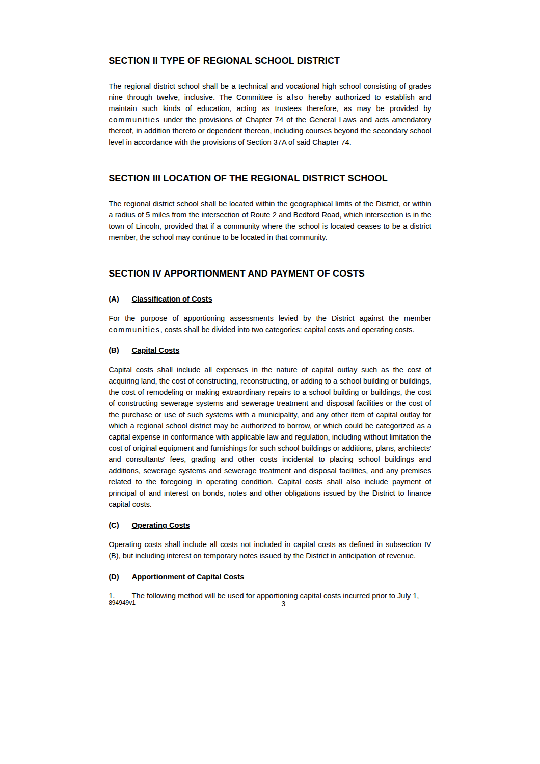SECTION II TYPE OF REGIONAL SCHOOL DISTRICT
The regional district school shall be a technical and vocational high school consisting of grades nine through twelve, inclusive. The Committee is also hereby authorized to establish and maintain such kinds of education, acting as trustees therefore, as may be provided by communities under the provisions of Chapter 74 of the General Laws and acts amendatory thereof, in addition thereto or dependent thereon, including courses beyond the secondary school level in accordance with the provisions of Section 37A of said Chapter 74.
SECTION III LOCATION OF THE REGIONAL DISTRICT SCHOOL
The regional district school shall be located within the geographical limits of the District, or within a radius of 5 miles from the intersection of Route 2 and Bedford Road, which intersection is in the town of Lincoln, provided that if a community where the school is located ceases to be a district member, the school may continue to be located in that community.
SECTION IV APPORTIONMENT AND PAYMENT OF COSTS
(A) Classification of Costs
For the purpose of apportioning assessments levied by the District against the member communities, costs shall be divided into two categories: capital costs and operating costs.
(B) Capital Costs
Capital costs shall include all expenses in the nature of capital outlay such as the cost of acquiring land, the cost of constructing, reconstructing, or adding to a school building or buildings, the cost of remodeling or making extraordinary repairs to a school building or buildings, the cost of constructing sewerage systems and sewerage treatment and disposal facilities or the cost of the purchase or use of such systems with a municipality, and any other item of capital outlay for which a regional school district may be authorized to borrow, or which could be categorized as a capital expense in conformance with applicable law and regulation, including without limitation the cost of original equipment and furnishings for such school buildings or additions, plans, architects' and consultants' fees, grading and other costs incidental to placing school buildings and additions, sewerage systems and sewerage treatment and disposal facilities, and any premises related to the foregoing in operating condition. Capital costs shall also include payment of principal of and interest on bonds, notes and other obligations issued by the District to finance capital costs.
(C) Operating Costs
Operating costs shall include all costs not included in capital costs as defined in subsection IV (B), but including interest on temporary notes issued by the District in anticipation of revenue.
(D) Apportionment of Capital Costs
1. The following method will be used for apportioning capital costs incurred prior to July 1,
894949v1
3